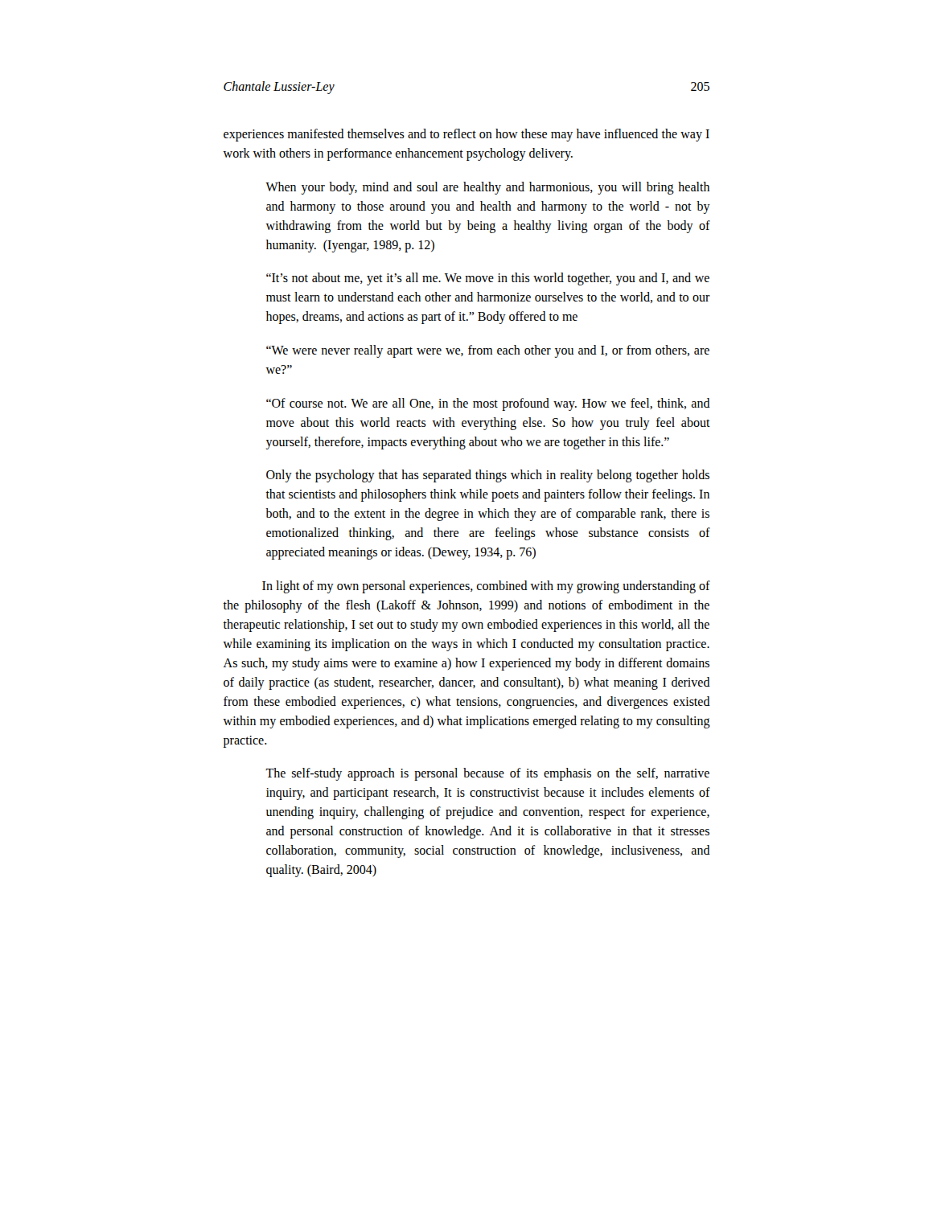Chantale Lussier-Ley 205
experiences manifested themselves and to reflect on how these may have influenced the way I work with others in performance enhancement psychology delivery.
When your body, mind and soul are healthy and harmonious, you will bring health and harmony to those around you and health and harmony to the world - not by withdrawing from the world but by being a healthy living organ of the body of humanity. (Iyengar, 1989, p. 12)
“It’s not about me, yet it’s all me. We move in this world together, you and I, and we must learn to understand each other and harmonize ourselves to the world, and to our hopes, dreams, and actions as part of it.” Body offered to me
“We were never really apart were we, from each other you and I, or from others, are we?”
“Of course not. We are all One, in the most profound way. How we feel, think, and move about this world reacts with everything else. So how you truly feel about yourself, therefore, impacts everything about who we are together in this life.”
Only the psychology that has separated things which in reality belong together holds that scientists and philosophers think while poets and painters follow their feelings. In both, and to the extent in the degree in which they are of comparable rank, there is emotionalized thinking, and there are feelings whose substance consists of appreciated meanings or ideas. (Dewey, 1934, p. 76)
In light of my own personal experiences, combined with my growing understanding of the philosophy of the flesh (Lakoff & Johnson, 1999) and notions of embodiment in the therapeutic relationship, I set out to study my own embodied experiences in this world, all the while examining its implication on the ways in which I conducted my consultation practice. As such, my study aims were to examine a) how I experienced my body in different domains of daily practice (as student, researcher, dancer, and consultant), b) what meaning I derived from these embodied experiences, c) what tensions, congruencies, and divergences existed within my embodied experiences, and d) what implications emerged relating to my consulting practice.
The self-study approach is personal because of its emphasis on the self, narrative inquiry, and participant research, It is constructivist because it includes elements of unending inquiry, challenging of prejudice and convention, respect for experience, and personal construction of knowledge. And it is collaborative in that it stresses collaboration, community, social construction of knowledge, inclusiveness, and quality. (Baird, 2004)